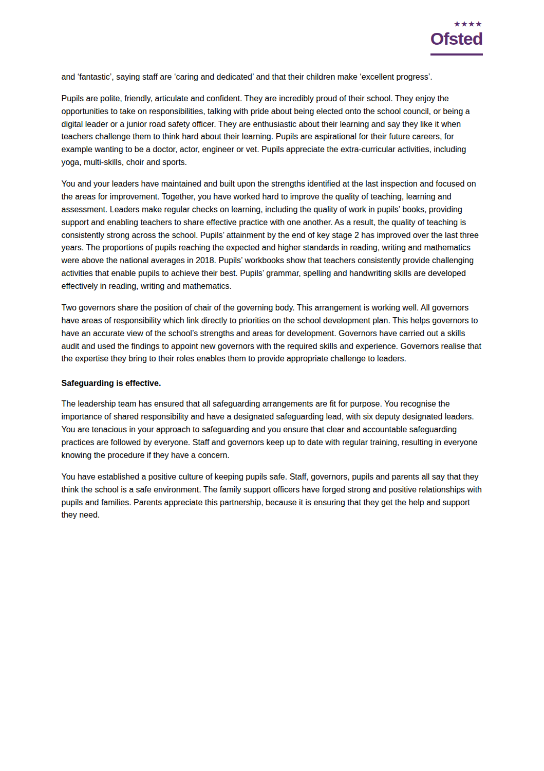★★★★ Ofsted
and ‘fantastic’, saying staff are ‘caring and dedicated’ and that their children make ‘excellent progress’.
Pupils are polite, friendly, articulate and confident. They are incredibly proud of their school. They enjoy the opportunities to take on responsibilities, talking with pride about being elected onto the school council, or being a digital leader or a junior road safety officer. They are enthusiastic about their learning and say they like it when teachers challenge them to think hard about their learning. Pupils are aspirational for their future careers, for example wanting to be a doctor, actor, engineer or vet. Pupils appreciate the extra-curricular activities, including yoga, multi-skills, choir and sports.
You and your leaders have maintained and built upon the strengths identified at the last inspection and focused on the areas for improvement. Together, you have worked hard to improve the quality of teaching, learning and assessment. Leaders make regular checks on learning, including the quality of work in pupils’ books, providing support and enabling teachers to share effective practice with one another. As a result, the quality of teaching is consistently strong across the school. Pupils’ attainment by the end of key stage 2 has improved over the last three years. The proportions of pupils reaching the expected and higher standards in reading, writing and mathematics were above the national averages in 2018. Pupils’ workbooks show that teachers consistently provide challenging activities that enable pupils to achieve their best. Pupils’ grammar, spelling and handwriting skills are developed effectively in reading, writing and mathematics.
Two governors share the position of chair of the governing body. This arrangement is working well. All governors have areas of responsibility which link directly to priorities on the school development plan. This helps governors to have an accurate view of the school’s strengths and areas for development. Governors have carried out a skills audit and used the findings to appoint new governors with the required skills and experience. Governors realise that the expertise they bring to their roles enables them to provide appropriate challenge to leaders.
Safeguarding is effective.
The leadership team has ensured that all safeguarding arrangements are fit for purpose. You recognise the importance of shared responsibility and have a designated safeguarding lead, with six deputy designated leaders. You are tenacious in your approach to safeguarding and you ensure that clear and accountable safeguarding practices are followed by everyone. Staff and governors keep up to date with regular training, resulting in everyone knowing the procedure if they have a concern.
You have established a positive culture of keeping pupils safe. Staff, governors, pupils and parents all say that they think the school is a safe environment. The family support officers have forged strong and positive relationships with pupils and families. Parents appreciate this partnership, because it is ensuring that they get the help and support they need.